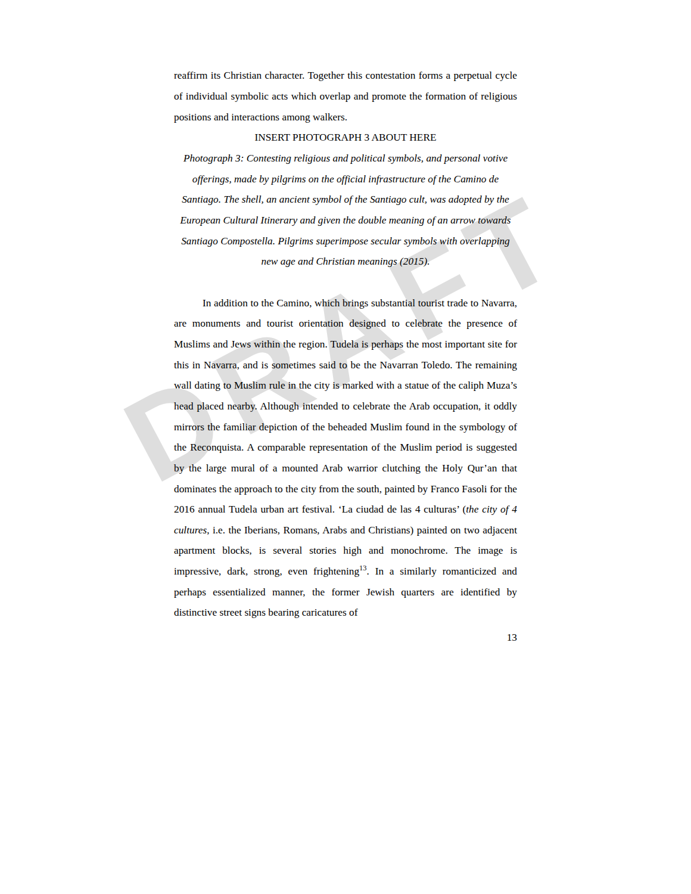DRAFT
reaffirm its Christian character. Together this contestation forms a perpetual cycle of individual symbolic acts which overlap and promote the formation of religious positions and interactions among walkers.
INSERT PHOTOGRAPH 3 ABOUT HERE
Photograph 3: Contesting religious and political symbols, and personal votive offerings, made by pilgrims on the official infrastructure of the Camino de Santiago. The shell, an ancient symbol of the Santiago cult, was adopted by the European Cultural Itinerary and given the double meaning of an arrow towards Santiago Compostella. Pilgrims superimpose secular symbols with overlapping new age and Christian meanings (2015).
In addition to the Camino, which brings substantial tourist trade to Navarra, are monuments and tourist orientation designed to celebrate the presence of Muslims and Jews within the region. Tudela is perhaps the most important site for this in Navarra, and is sometimes said to be the Navarran Toledo. The remaining wall dating to Muslim rule in the city is marked with a statue of the caliph Muza’s head placed nearby. Although intended to celebrate the Arab occupation, it oddly mirrors the familiar depiction of the beheaded Muslim found in the symbology of the Reconquista. A comparable representation of the Muslim period is suggested by the large mural of a mounted Arab warrior clutching the Holy Qur’an that dominates the approach to the city from the south, painted by Franco Fasoli for the 2016 annual Tudela urban art festival. ‘La ciudad de las 4 culturas’ (the city of 4 cultures, i.e. the Iberians, Romans, Arabs and Christians) painted on two adjacent apartment blocks, is several stories high and monochrome. The image is impressive, dark, strong, even frightening13. In a similarly romanticized and perhaps essentialized manner, the former Jewish quarters are identified by distinctive street signs bearing caricatures of
13